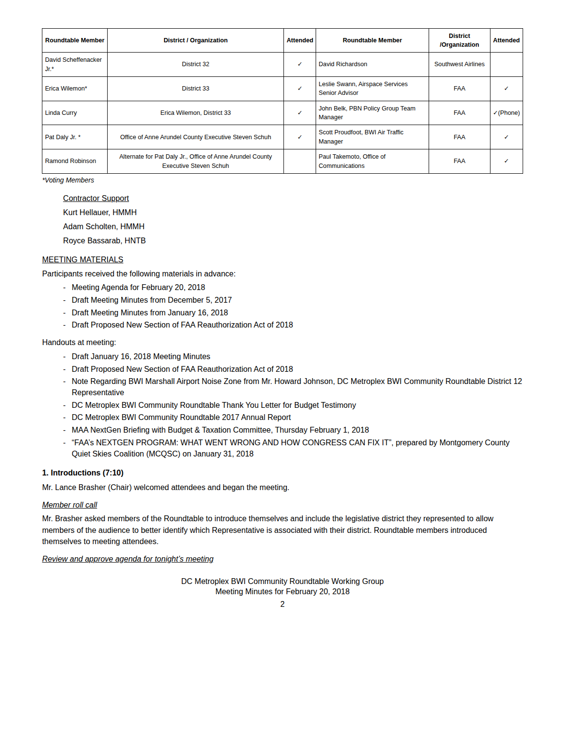| Roundtable Member | District / Organization | Attended | Roundtable Member | District /Organization | Attended |
| --- | --- | --- | --- | --- | --- |
| David Scheffenacker Jr.* | District 32 | ✓ | David Richardson | Southwest Airlines | |
| Erica Wilemon* | District 33 | ✓ | Leslie Swann, Airspace Services Senior Advisor | FAA | ✓ |
| Linda Curry | Erica Wilemon, District 33 | ✓ | John Belk, PBN Policy Group Team Manager | FAA | ✓ (Phone) |
| Pat Daly Jr. * | Office of Anne Arundel County Executive Steven Schuh | ✓ | Scott Proudfoot, BWI Air Traffic Manager | FAA | ✓ |
| Ramond Robinson | Alternate for Pat Daly Jr., Office of Anne Arundel County Executive Steven Schuh | | Paul Takemoto, Office of Communications | FAA | ✓ |
*Voting Members
Contractor Support
Kurt Hellauer, HMMH
Adam Scholten, HMMH
Royce Bassarab, HNTB
MEETING MATERIALS
Participants received the following materials in advance:
Meeting Agenda for February 20, 2018
Draft Meeting Minutes from December 5, 2017
Draft Meeting Minutes from January 16, 2018
Draft Proposed New Section of FAA Reauthorization Act of 2018
Handouts at meeting:
Draft January 16, 2018 Meeting Minutes
Draft Proposed New Section of FAA Reauthorization Act of 2018
Note Regarding BWI Marshall Airport Noise Zone from Mr. Howard Johnson, DC Metroplex BWI Community Roundtable District 12 Representative
DC Metroplex BWI Community Roundtable Thank You Letter for Budget Testimony
DC Metroplex BWI Community Roundtable 2017 Annual Report
MAA NextGen Briefing with Budget & Taxation Committee, Thursday February 1, 2018
“FAA’s NEXTGEN PROGRAM: WHAT WENT WRONG AND HOW CONGRESS CAN FIX IT”, prepared by Montgomery County Quiet Skies Coalition (MCQSC) on January 31, 2018
1. Introductions (7:10)
Mr. Lance Brasher (Chair) welcomed attendees and began the meeting.
Member roll call
Mr. Brasher asked members of the Roundtable to introduce themselves and include the legislative district they represented to allow members of the audience to better identify which Representative is associated with their district. Roundtable members introduced themselves to meeting attendees.
Review and approve agenda for tonight’s meeting
DC Metroplex BWI Community Roundtable Working Group
Meeting Minutes for February 20, 2018
2